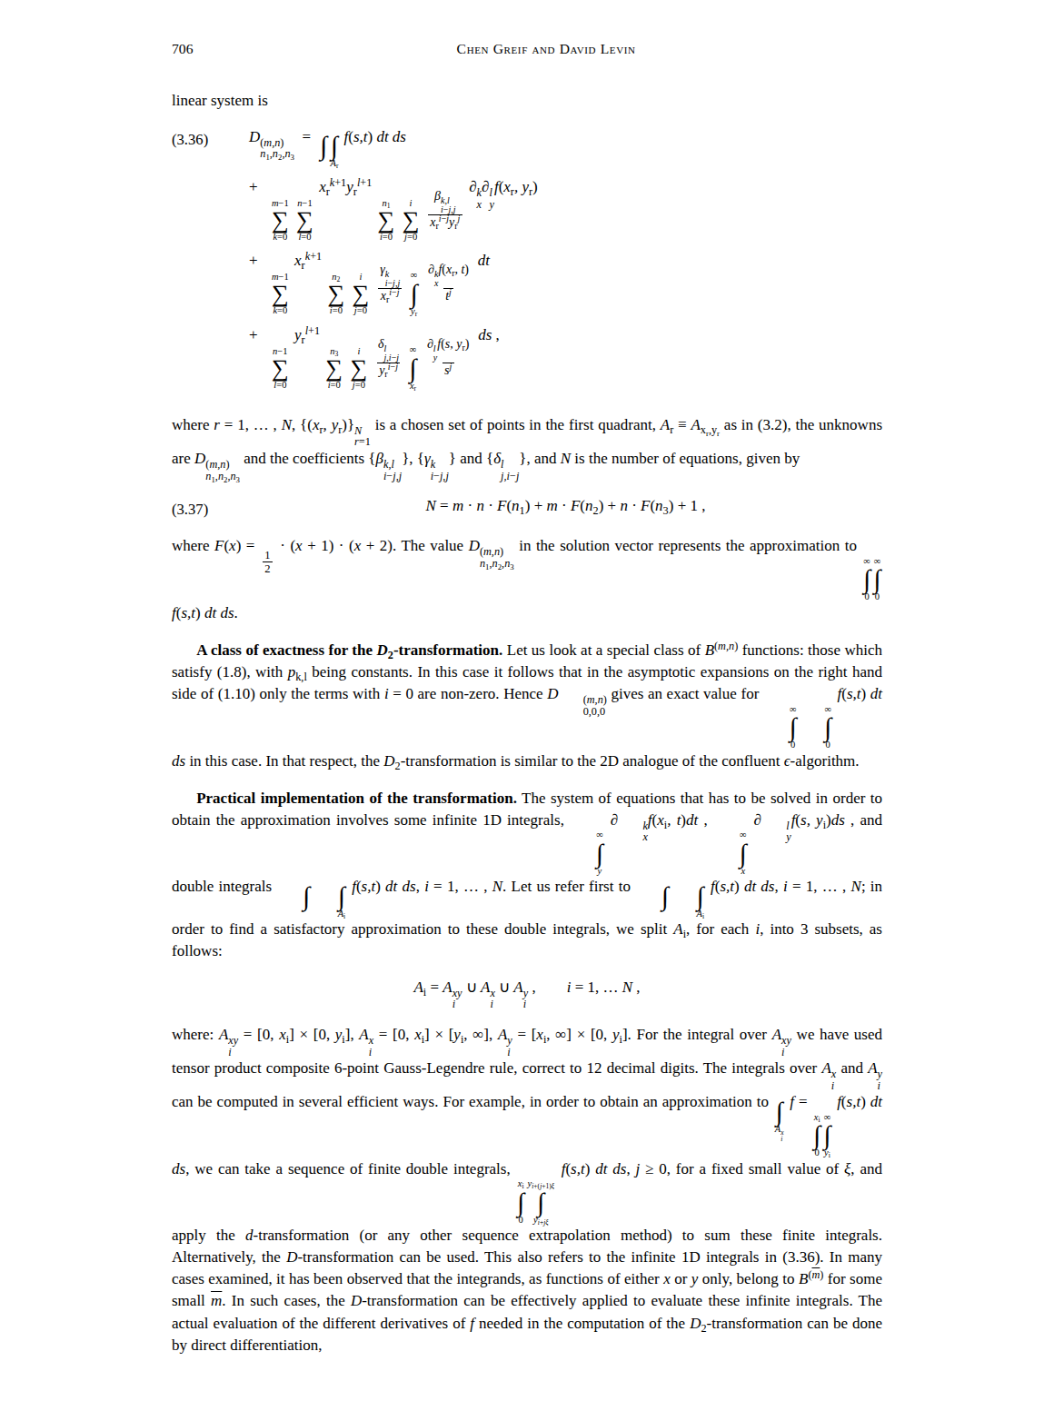706 Chen Greif and David Levin
linear system is
(3.36)
D(m,n) n1,n2,n3 = ∫∫Ar f(s,t) dt ds + m−1∑k=0 n−1∑l=0 xrk+1yrl+1 n1∑i=0 i∑j=0 βk,l i−j,j xri−jyrj ∂kx∂ly f(xr, yr) + m−1∑k=0 xrk+1 n2∑i=0 i∑j=0 γki−j,j xri−j ∞∫yr ∂kx f(xr, t) tj dt + n−1∑l=0 yrl+1 n3∑i=0 i∑j=0 δlj,i−j yri−j ∞∫xr ∂ly f(s, yr) sj ds ,
where r = 1, … , N, {(xr, yr)}Nr=1 is a chosen set of points in the first quadrant, Ar ≡ Axr,yr as in (3.2), the unknowns are D(m,n) n1,n2,n3 and the coefficients {βk,l i−j,j}, {γki−j,j} and {δlj,i−j}, and N is the number of equations, given by
(3.37)
N = m · n · F(n1) + m · F(n2) + n · F(n3) + 1 ,
where F(x) = 12 · (x + 1) · (x + 2). The value D(m,n) n1,n2,n3 in the solution vector represents the approximation to ∞∫0∞∫0 f(s,t) dt ds.
A class of exactness for the D2-transformation. Let us look at a special class of B(m,n) functions: those which satisfy (1.8), with pk,l being constants. In this case it follows that in the asymptotic expansions on the right hand side of (1.10) only the terms with i = 0 are non-zero. Hence D(m,n) 0,0,0 gives an exact value for ∞∫0∞∫0 f(s,t) dt ds in this case. In that respect, the D2-transformation is similar to the 2D analogue of the confluent ϵ-algorithm.
Practical implementation of the transformation. The system of equations that has to be solved in order to obtain the approximation involves some infinite 1D integrals, ∞∫y ∂kx f(xi, t)dt , ∞∫x ∂ly f(s, yi)ds , and double integrals ∫∫Ai f(s,t) dt ds, i = 1, … , N. Let us refer first to ∫∫Ai f(s,t) dt ds, i = 1, … , N; in order to find a satisfactory approximation to these double integrals, we split Ai, for each i, into 3 subsets, as follows:
Ai = Axy i ∪ Axi ∪ Ayi , i = 1, … N ,
where: Axy i = [0, xi] × [0, yi], Axi = [0, xi] × [yi, ∞], Ayi = [xi, ∞] × [0, yi]. For the integral over Axy i we have used tensor product composite 6-point Gauss-Legendre rule, correct to 12 decimal digits. The integrals over Axi and Ayi can be computed in several efficient ways. For example, in order to obtain an approximation to ∫Axi f = xi∫0∞∫yi f(s,t) dt ds, we can take a sequence of finite double integrals, xi∫0 yi+(j+1)ξ∫yi+jξ f(s,t) dt ds, j ≥ 0, for a fixed small value of ξ, and apply the d-transformation (or any other sequence extrapolation method) to sum these finite integrals. Alternatively, the D-transformation can be used. This also refers to the infinite 1D integrals in (3.36). In many cases examined, it has been observed that the integrands, as functions of either x or y only, belong to B(m) for some small m. In such cases, the D-transformation can be effectively applied to evaluate these infinite integrals. The actual evaluation of the different derivatives of f needed in the computation of the D2-transformation can be done by direct differentiation,